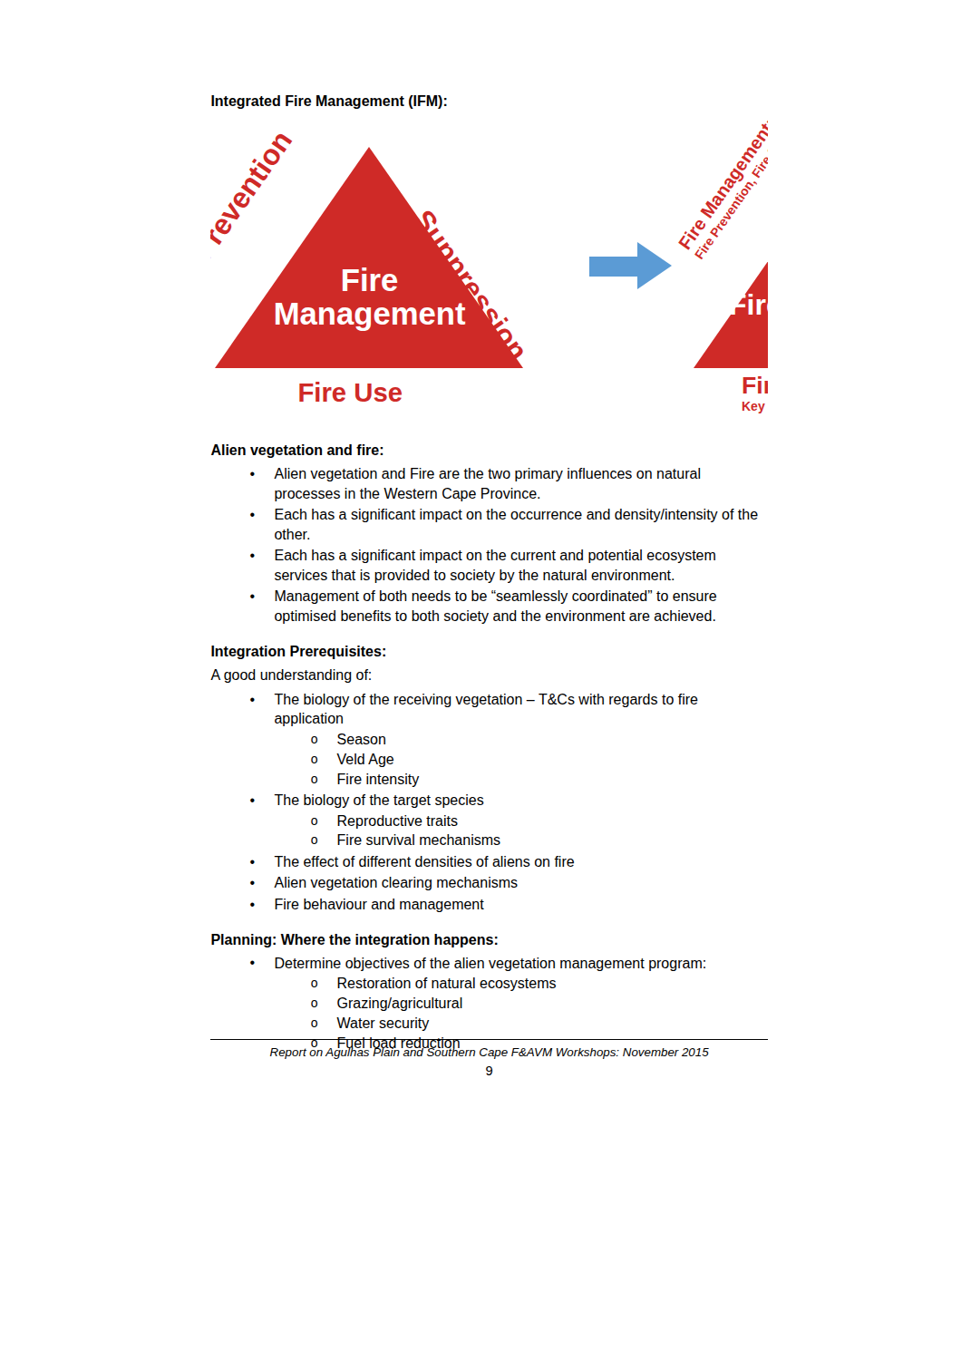Integrated Fire Management (IFM):
Fire
Management
Prevention
Suppression
Fire Use
Integrated
Fire Management
Fire Management:Fire Prevention, Fire Suppression & Fire Use
Society
Fire EcologyKey Ecological Attributes
Alien vegetation and fire:
Alien vegetation and Fire are the two primary influences on natural processes in the Western Cape Province.
Each has a significant impact on the occurrence and density/intensity of the other.
Each has a significant impact on the current and potential ecosystem services that is provided to society by the natural environment.
Management of both needs to be “seamlessly coordinated” to ensure optimised benefits to both society and the environment are achieved.
Integration Prerequisites:
A good understanding of:
The biology of the receiving vegetation – T&Cs with regards to fire application
Season
Veld Age
Fire intensity
The biology of the target species
Reproductive traits
Fire survival mechanisms
The effect of different densities of aliens on fire
Alien vegetation clearing mechanisms
Fire behaviour and management
Planning: Where the integration happens:
Determine objectives of the alien vegetation management program:
Restoration of natural ecosystems
Grazing/agricultural
Water security
Fuel load reduction
Report on Agulhas Plain and Southern Cape F&AVM Workshops: November 2015
9